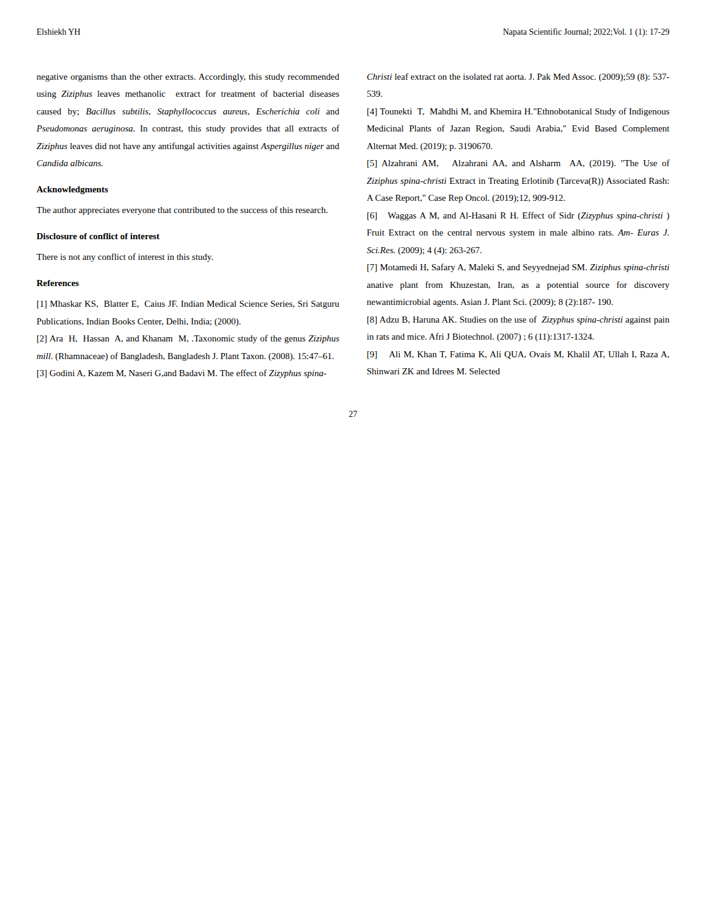Elshiekh YH
Napata Scientific Journal; 2022;Vol. 1 (1): 17-29
negative organisms than the other extracts. Accordingly, this study recommended using Ziziphus leaves methanolic extract for treatment of bacterial diseases caused by; Bacillus subtilis, Staphyllococcus aureus, Escherichia coli and Pseudomonas aeruginosa. In contrast, this study provides that all extracts of Ziziphus leaves did not have any antifungal activities against Aspergillus niger and Candida albicans.
Acknowledgments
The author appreciates everyone that contributed to the success of this research.
Disclosure of conflict of interest
There is not any conflict of interest in this study.
References
[1] Mhaskar KS, Blatter E, Caius JF. Indian Medical Science Series, Sri Satguru Publications, Indian Books Center, Delhi, India; (2000).
[2] Ara H, Hassan A, and Khanam M, .Taxonomic study of the genus Ziziphus mill. (Rhamnaceae) of Bangladesh, Bangladesh J. Plant Taxon. (2008). 15:47–61.
[3] Godini A, Kazem M, Naseri G,and Badavi M. The effect of Zizyphus spina-
Christi leaf extract on the isolated rat aorta. J. Pak Med Assoc. (2009);59 (8): 537-539.
[4] Tounekti T, Mahdhi M, and Khemira H."Ethnobotanical Study of Indigenous Medicinal Plants of Jazan Region, Saudi Arabia," Evid Based Complement Alternat Med. (2019); p. 3190670.
[5] Alzahrani AM, Alzahrani AA, and Alsharm AA, (2019). "The Use of Ziziphus spina-christi Extract in Treating Erlotinib (Tarceva(R)) Associated Rash: A Case Report," Case Rep Oncol. (2019);12, 909-912.
[6] Waggas A M, and Al-Hasani R H. Effect of Sidr (Zizyphus spina-christi ) Fruit Extract on the central nervous system in male albino rats. Am- Euras J. Sci.Res. (2009); 4 (4): 263-267.
[7] Motamedi H, Safary A, Maleki S, and Seyyednejad SM. Ziziphus spina-christi anative plant from Khuzestan, Iran, as a potential source for discovery newantimicrobial agents. Asian J. Plant Sci. (2009); 8 (2):187- 190.
[8] Adzu B, Haruna AK. Studies on the use of Zizyphus spina-christi against pain in rats and mice. Afri J Biotechnol. (2007) ; 6 (11):1317-1324.
[9] Ali M, Khan T, Fatima K, Ali QUA, Ovais M, Khalil AT, Ullah I, Raza A, Shinwari ZK and Idrees M. Selected
27